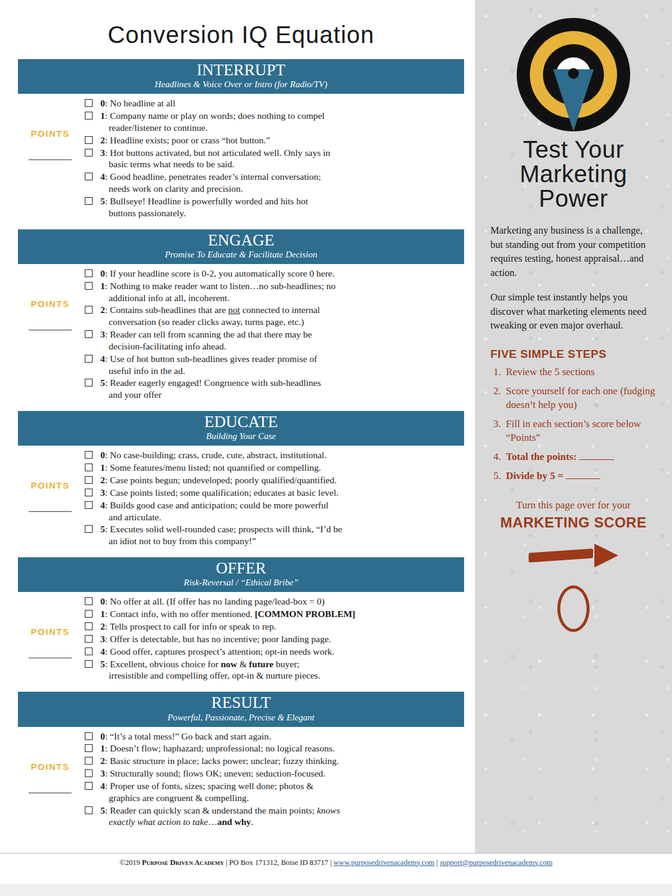Conversion IQ Equation
INTERRUPT
Headlines & Voice Over or Intro (for Radio/TV)
Points
0: No headline at all
1: Company name or play on words; does nothing to compelreader/listener to continue.
2: Headline exists; poor or crass “hot button.”
3: Hot buttons activated, but not articulated well. Only says inbasic terms what needs to be said.
4: Good headline, penetrates reader’s internal conversation;needs work on clarity and precision.
5: Bullseye! Headline is powerfully worded and hits hotbuttons passionately.
ENGAGE
Promise To Educate & Facilitate Decision
Points
0: If your headline score is 0-2, you automatically score 0 here.
1: Nothing to make reader want to listen…no sub-headlines; noadditional info at all, incoherent.
2: Contains sub-headlines that are not connected to internalconversation (so reader clicks away, turns page, etc.)
3: Reader can tell from scanning the ad that there may bedecision-facilitating info ahead.
4: Use of hot button sub-headlines gives reader promise ofuseful info in the ad.
5: Reader eagerly engaged! Congruence with sub-headlinesand your offer
EDUCATE
Building Your Case
Points
0: No case-building; crass, crude, cute, abstract, institutional.
1: Some features/menu listed; not quantified or compelling.
2: Case points begun; undeveloped; poorly qualified/quantified.
3: Case points listed; some qualification; educates at basic level.
4: Builds good case and anticipation; could be more powerfuland articulate.
5: Executes solid well-rounded case; prospects will think, “I’d bean idiot not to buy from this company!”
OFFER
Risk-Reversal / “Ethical Bribe”
Points
0: No offer at all. (If offer has no landing page/lead-box = 0)
1: Contact info, with no offer mentioned. [COMMON PROBLEM]
2: Tells prospect to call for info or speak to rep.
3: Offer is detectable, but has no incentive; poor landing page.
4: Good offer, captures prospect’s attention; opt-in needs work.
5: Excellent, obvious choice for now & future buyer;irresistible and compelling offer, opt-in & nurture pieces.
RESULT
Powerful, Passionate, Precise & Elegant
Points
0: “It’s a total mess!” Go back and start again.
1: Doesn’t flow; haphazard; unprofessional; no logical reasons.
2: Basic structure in place; lacks power; unclear; fuzzy thinking.
3: Structurally sound; flows OK; uneven; seduction-focused.
4: Proper use of fonts, sizes; spacing well done; photos &graphics are congruent & compelling.
5: Reader can quickly scan & understand the main points; knows exactly what action to take…and why.
Test Your
Marketing
Power
Marketing any business is a challenge, but standing out from your competition requires testing, honest appraisal…and action.
Our simple test instantly helps you discover what marketing elements need tweaking or even major overhaul.
Five Simple Steps
Review the 5 sections
Score yourself for each one (fudging doesn’t help you)
Fill in each section’s score below “Points”
Total the points:
Divide by 5 =
Turn this page over for your Marketing Score
©2019 Purpose Driven Academy | PO Box 171312, Boise ID 83717 | www.purposedrivenacademy.com | support@purposedrivenacademy.com